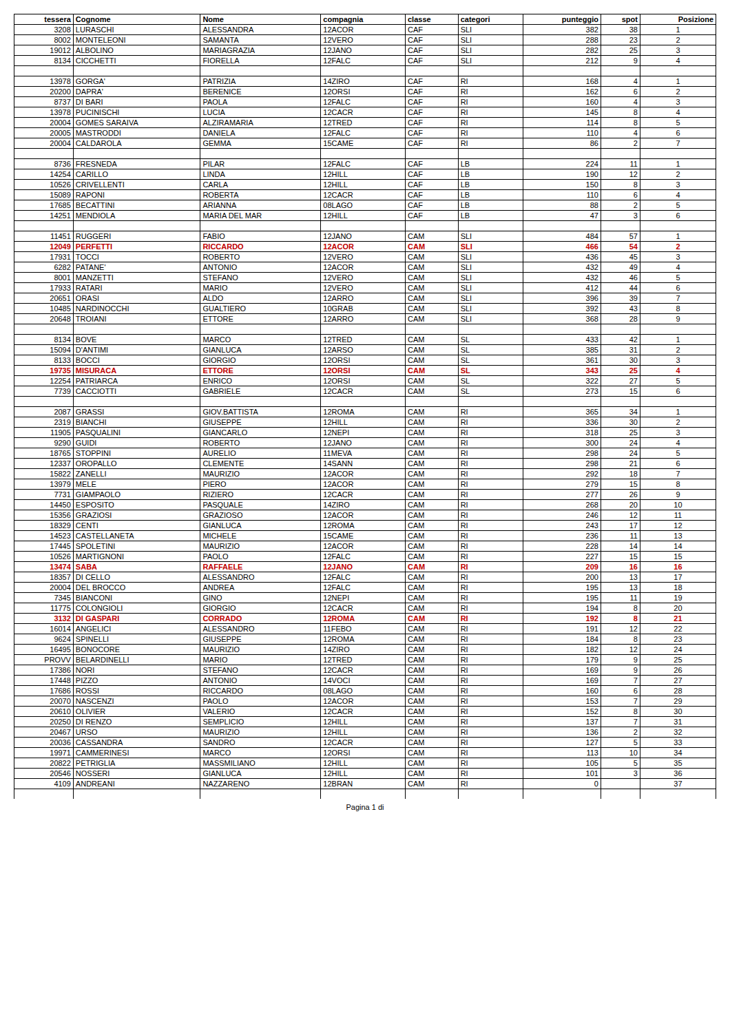| tessera | Cognome | Nome | compagnia | classe | categori | punteggio | spot | Posizione |
| --- | --- | --- | --- | --- | --- | --- | --- | --- |
| 3208 | LURASCHI | ALESSANDRA | 12ACOR | CAF | SLI | 382 | 38 | 1 |
| 8002 | MONTELEONI | SAMANTA | 12VERO | CAF | SLI | 288 | 23 | 2 |
| 19012 | ALBOLINO | MARIAGRAZIA | 12JANO | CAF | SLI | 282 | 25 | 3 |
| 8134 | CICCHETTI | FIORELLA | 12FALC | CAF | SLI | 212 | 9 | 4 |
| 13978 | GORGA' | PATRIZIA | 14ZIRO | CAF | RI | 168 | 4 | 1 |
| 20200 | DAPRA' | BERENICE | 12ORSI | CAF | RI | 162 | 6 | 2 |
| 8737 | DI BARI | PAOLA | 12FALC | CAF | RI | 160 | 4 | 3 |
| 13978 | PUCINISCHI | LUCIA | 12CACR | CAF | RI | 145 | 8 | 4 |
| 20004 | GOMES SARAIVA | ALZIRAMARIA | 12TRED | CAF | RI | 114 | 8 | 5 |
| 20005 | MASTRODDI | DANIELA | 12FALC | CAF | RI | 110 | 4 | 6 |
| 20004 | CALDAROLA | GEMMA | 15CAME | CAF | RI | 86 | 2 | 7 |
| 8736 | FRESNEDA | PILAR | 12FALC | CAF | LB | 224 | 11 | 1 |
| 14254 | CARILLO | LINDA | 12HILL | CAF | LB | 190 | 12 | 2 |
| 10526 | CRIVELLENTI | CARLA | 12HILL | CAF | LB | 150 | 8 | 3 |
| 15089 | RAPONI | ROBERTA | 12CACR | CAF | LB | 110 | 6 | 4 |
| 17685 | BECATTINI | ARIANNA | 08LAGO | CAF | LB | 88 | 2 | 5 |
| 14251 | MENDIOLA | MARIA DEL MAR | 12HILL | CAF | LB | 47 | 3 | 6 |
| 11451 | RUGGERI | FABIO | 12JANO | CAM | SLI | 484 | 57 | 1 |
| 12049 | PERFETTI | RICCARDO | 12ACOR | CAM | SLI | 466 | 54 | 2 |
| 17931 | TOCCI | ROBERTO | 12VERO | CAM | SLI | 436 | 45 | 3 |
| 6282 | PATANE' | ANTONIO | 12ACOR | CAM | SLI | 432 | 49 | 4 |
| 8001 | MANZETTI | STEFANO | 12VERO | CAM | SLI | 432 | 46 | 5 |
| 17933 | RATARI | MARIO | 12VERO | CAM | SLI | 412 | 44 | 6 |
| 20651 | ORASI | ALDO | 12ARRO | CAM | SLI | 396 | 39 | 7 |
| 10485 | NARDINOCCHI | GUALTIERO | 10GRAB | CAM | SLI | 392 | 43 | 8 |
| 20648 | TROIANI | ETTORE | 12ARRO | CAM | SLI | 368 | 28 | 9 |
| 8134 | BOVE | MARCO | 12TRED | CAM | SL | 433 | 42 | 1 |
| 15094 | D'ANTIMI | GIANLUCA | 12ARSO | CAM | SL | 385 | 31 | 2 |
| 8133 | BOCCI | GIORGIO | 12ORSI | CAM | SL | 361 | 30 | 3 |
| 19735 | MISURACA | ETTORE | 12ORSI | CAM | SL | 343 | 25 | 4 |
| 12254 | PATRIARCA | ENRICO | 12ORSI | CAM | SL | 322 | 27 | 5 |
| 7739 | CACCIOTTI | GABRIELE | 12CACR | CAM | SL | 273 | 15 | 6 |
| 2087 | GRASSI | GIOV.BATTISTA | 12ROMA | CAM | RI | 365 | 34 | 1 |
| 2319 | BIANCHI | GIUSEPPE | 12HILL | CAM | RI | 336 | 30 | 2 |
| 11905 | PASQUALINI | GIANCARLO | 12NEPI | CAM | RI | 318 | 25 | 3 |
| 9290 | GUIDI | ROBERTO | 12JANO | CAM | RI | 300 | 24 | 4 |
| 18765 | STOPPINI | AURELIO | 11MEVA | CAM | RI | 298 | 24 | 5 |
| 12337 | OROPALLO | CLEMENTE | 14SANN | CAM | RI | 298 | 21 | 6 |
| 15822 | ZANELLI | MAURIZIO | 12ACOR | CAM | RI | 292 | 18 | 7 |
| 13979 | MELE | PIERO | 12ACOR | CAM | RI | 279 | 15 | 8 |
| 7731 | GIAMPAOLO | RIZIERO | 12CACR | CAM | RI | 277 | 26 | 9 |
| 14450 | ESPOSITO | PASQUALE | 14ZIRO | CAM | RI | 268 | 20 | 10 |
| 15356 | GRAZIOSI | GRAZIOSO | 12ACOR | CAM | RI | 246 | 12 | 11 |
| 18329 | CENTI | GIANLUCA | 12ROMA | CAM | RI | 243 | 17 | 12 |
| 14523 | CASTELLANETA | MICHELE | 15CAME | CAM | RI | 236 | 11 | 13 |
| 17445 | SPOLETINI | MAURIZIO | 12ACOR | CAM | RI | 228 | 14 | 14 |
| 10526 | MARTIGNONI | PAOLO | 12FALC | CAM | RI | 227 | 15 | 15 |
| 13474 | SABA | RAFFAELE | 12JANO | CAM | RI | 209 | 16 | 16 |
| 18357 | DI CELLO | ALESSANDRO | 12FALC | CAM | RI | 200 | 13 | 17 |
| 20004 | DEL BROCCO | ANDREA | 12FALC | CAM | RI | 195 | 13 | 18 |
| 7345 | BIANCONI | GINO | 12NEPI | CAM | RI | 195 | 11 | 19 |
| 11775 | COLONGIOLI | GIORGIO | 12CACR | CAM | RI | 194 | 8 | 20 |
| 3132 | DI GASPARI | CORRADO | 12ROMA | CAM | RI | 192 | 8 | 21 |
| 16014 | ANGELICI | ALESSANDRO | 11FEBO | CAM | RI | 191 | 12 | 22 |
| 9624 | SPINELLI | GIUSEPPE | 12ROMA | CAM | RI | 184 | 8 | 23 |
| 16495 | BONOCORE | MAURIZIO | 14ZIRO | CAM | RI | 182 | 12 | 24 |
| PROVV | BELARDINELLI | MARIO | 12TRED | CAM | RI | 179 | 9 | 25 |
| 17386 | NORI | STEFANO | 12CACR | CAM | RI | 169 | 9 | 26 |
| 17448 | PIZZO | ANTONIO | 14VOCI | CAM | RI | 169 | 7 | 27 |
| 17686 | ROSSI | RICCARDO | 08LAGO | CAM | RI | 160 | 6 | 28 |
| 20070 | NASCENZI | PAOLO | 12ACOR | CAM | RI | 153 | 7 | 29 |
| 20610 | OLIVIER | VALERIO | 12CACR | CAM | RI | 152 | 8 | 30 |
| 20250 | DI RENZO | SEMPLICIO | 12HILL | CAM | RI | 137 | 7 | 31 |
| 20467 | URSO | MAURIZIO | 12HILL | CAM | RI | 136 | 2 | 32 |
| 20036 | CASSANDRA | SANDRO | 12CACR | CAM | RI | 127 | 5 | 33 |
| 19971 | CAMMERINESI | MARCO | 12ORSI | CAM | RI | 113 | 10 | 34 |
| 20822 | PETRIGLIA | MASSMILIANO | 12HILL | CAM | RI | 105 | 5 | 35 |
| 20546 | NOSSERI | GIANLUCA | 12HILL | CAM | RI | 101 | 3 | 36 |
| 4109 | ANDREANI | NAZZARENO | 12BRAN | CAM | RI | 0 | | 37 |
Pagina 1 di